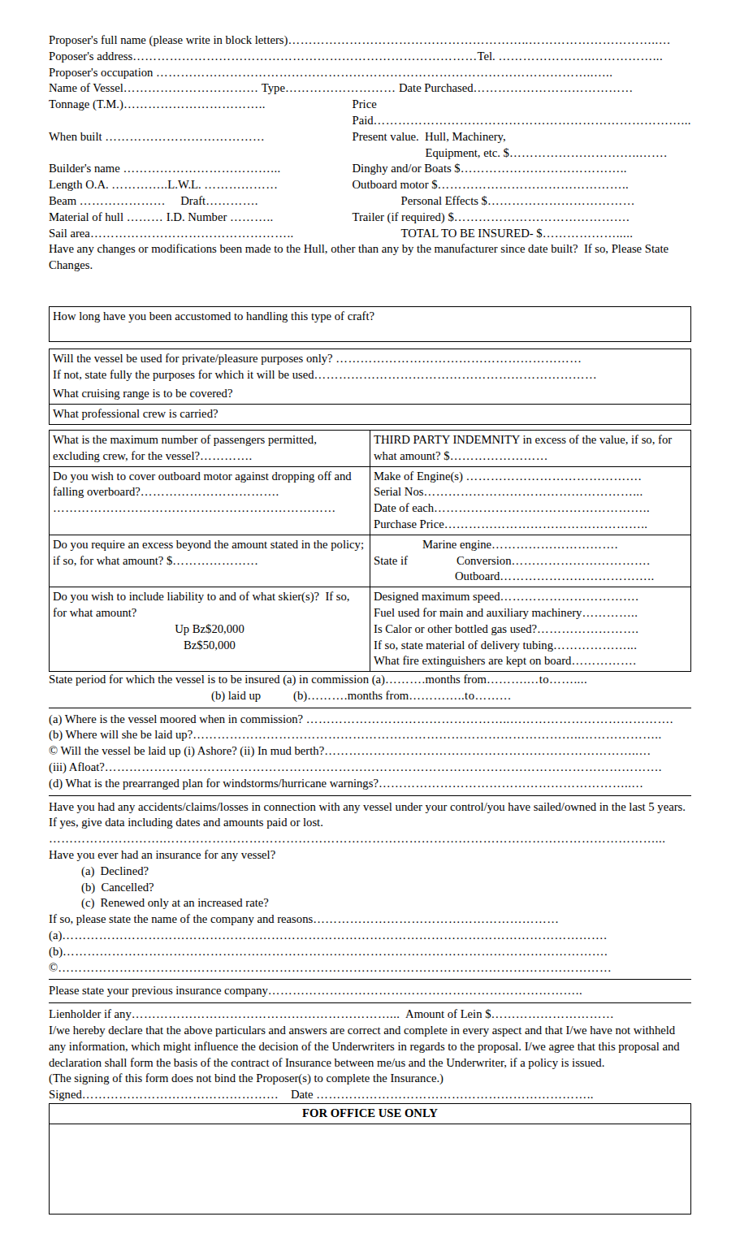Proposer's full name (please write in block letters)…………………………………………………..…………………………..…
Poposer's address…………………………………………………………………………Tel. …………………..……………...
Proposer's occupation ……………………………………………………………………………………………..…..
Name of Vessel…………………………… Type……………………… Date Purchased…………………………………
| Tonnage (T.M.) …………………………….. | Price Paid …………………………………………………………………... |
| When built ………………………………… | Present value. Hull, Machinery, |
| | Equipment, etc. $ …………………………..……. |
| Builder's name ………………………………... | Dinghy and/or Boats $ ………………………………….. |
| Length O.A. ………….. L.W.L. ……………… | Outboard motor $ ……………………………………….. |
| Beam ………………… Draft …………. | Personal Effects $ ……………………………… |
| Material of hull ……… I.D. Number ……….. | Trailer (if required) $ ……………………………………. |
| Sail area ………………………………………….. | TOTAL TO BE INSURED- $ ………………..... |
Have any changes or modifications been made to the Hull, other than any by the manufacturer since date built? If so, Please State Changes.
How long have you been accustomed to handling this type of craft?
Will the vessel be used for private/pleasure purposes only? ……………………………………………………
If not, state fully the purposes for which it will be used……………………………………………………………
What cruising range is to be covered?
What professional crew is carried?
| What is the maximum number of passengers permitted, excluding crew, for the vessel? …………. | THIRD PARTY INDEMNITY in excess of the value, if so, for what amount? $ …………………… |
| Do you wish to cover outboard motor against dropping off and falling overboard? ……………………………. …………………………………………………………… | Make of Engine(s) ……………………………………. Serial Nos ……………………………………………... Date of each …………………………………………….. Purchase Price ………………………………………….. |
| Do you require an excess beyond the amount stated in the policy; if so, for what amount? $ ………………… | Marine engine …………………………. State if Conversion ……………………………. Outboard ……………………………….. |
| Do you wish to include liability to and of what skier(s)? If so, for what amount? Up Bz$20,000 Bz$50,000 | Designed maximum speed ……………………………. Fuel used for main and auxiliary machinery ………….. Is Calor or other bottled gas used? ……………………. If so, state material of delivery tubing ………………... What fire extinguishers are kept on board ……………. |
State period for which the vessel is to be insured (a) in commission (a)………. months from……….…to……....
(b) laid up(b)………. months from…………..to………
(a) Where is the vessel moored when in commission? …………………………………………..………………………………….
(b) Where will she be laid up?…………………………………………………………………………………..………………..
© Will the vessel be laid up (i) Ashore? (ii) In mud berth?…………………………………………………………………..…
(iii) Afloat?……………………………………………………………………………………………………………………….
(d) What is the prearranged plan for windstorms/hurricane warnings?……………………………………………………..…
Have you had any accidents/claims/losses in connection with any vessel under your control/you have sailed/owned in the last 5 years. If yes, give data including dates and amounts paid or lost.
……………………….…………………………………………………………………………………………………………...
Have you ever had an insurance for any vessel?
(a) Declined?
(b) Cancelled?
(c) Renewed only at an increased rate?
If so, please state the name of the company and reasons……………………………………………………
(a)…………………………………………………………………………………………………………………….
(b)…………………………………………………………………………………………………………………….
©………………………………………………………………………………………………………………………
Please state your previous insurance company…………………………………………………………………..
Lienholder if any………………………………………………………... Amount of Lein $…………………………
I/we hereby declare that the above particulars and answers are correct and complete in every aspect and that I/we have not withheld any information, which might influence the decision of the Underwriters in regards to the proposal. I/we agree that this proposal and declaration shall form the basis of the contract of Insurance between me/us and the Underwriter, if a policy is issued.
(The signing of this form does not bind the Proposer(s) to complete the Insurance.)
Signed………………………………………… Date …………………………………………………………..
FOR OFFICE USE ONLY